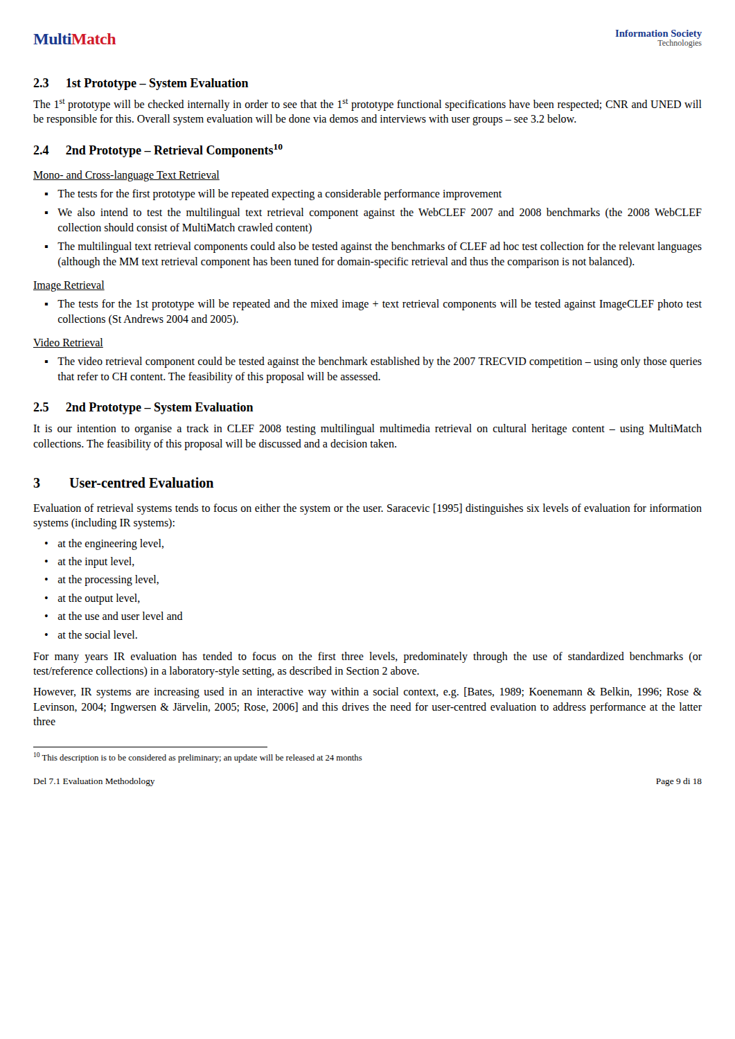Multi Match
Information Society Technologies
2.31st Prototype – System Evaluation
The 1st prototype will be checked internally in order to see that the 1st prototype functional specifications have been respected; CNR and UNED will be responsible for this. Overall system evaluation will be done via demos and interviews with user groups – see 3.2 below.
2.42nd Prototype – Retrieval Components10
Mono- and Cross-language Text Retrieval
The tests for the first prototype will be repeated expecting a considerable performance improvement
We also intend to test the multilingual text retrieval component against the WebCLEF 2007 and 2008 benchmarks (the 2008 WebCLEF collection should consist of MultiMatch crawled content)
The multilingual text retrieval components could also be tested against the benchmarks of CLEF ad hoc test collection for the relevant languages (although the MM text retrieval component has been tuned for domain-specific retrieval and thus the comparison is not balanced).
Image Retrieval
The tests for the 1st prototype will be repeated and the mixed image + text retrieval components will be tested against ImageCLEF photo test collections (St Andrews 2004 and 2005).
Video Retrieval
The video retrieval component could be tested against the benchmark established by the 2007 TRECVID competition – using only those queries that refer to CH content. The feasibility of this proposal will be assessed.
2.52nd Prototype – System Evaluation
It is our intention to organise a track in CLEF 2008 testing multilingual multimedia retrieval on cultural heritage content – using MultiMatch collections. The feasibility of this proposal will be discussed and a decision taken.
3 User-centred Evaluation
Evaluation of retrieval systems tends to focus on either the system or the user. Saracevic [1995] distinguishes six levels of evaluation for information systems (including IR systems):
at the engineering level,
at the input level,
at the processing level,
at the output level,
at the use and user level and
at the social level.
For many years IR evaluation has tended to focus on the first three levels, predominately through the use of standardized benchmarks (or test/reference collections) in a laboratory-style setting, as described in Section 2 above.
However, IR systems are increasing used in an interactive way within a social context, e.g. [Bates, 1989; Koenemann & Belkin, 1996; Rose & Levinson, 2004; Ingwersen & Järvelin, 2005; Rose, 2006] and this drives the need for user-centred evaluation to address performance at the latter three
10 This description is to be considered as preliminary; an update will be released at 24 months
Del 7.1 Evaluation Methodology Page 9 di 18